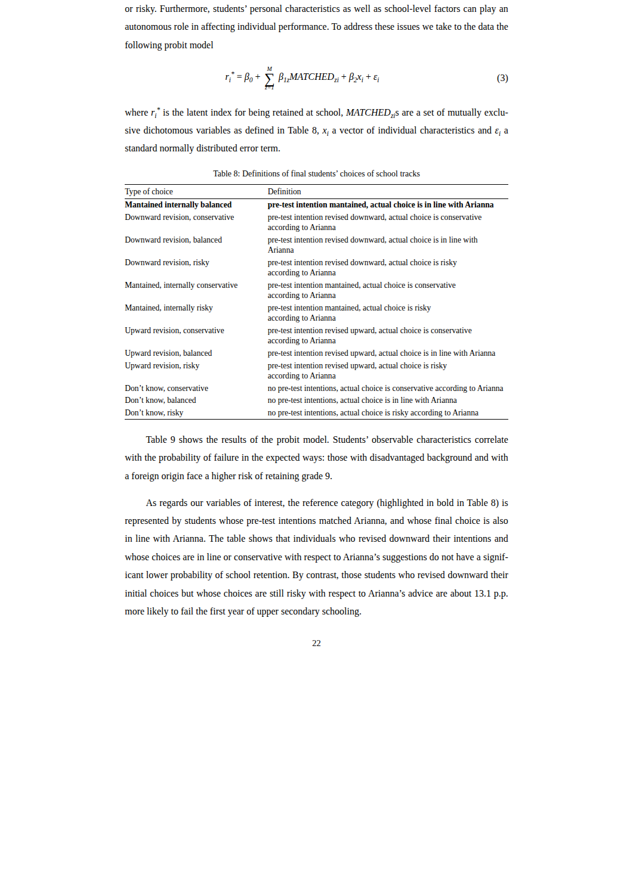or risky. Furthermore, students’ personal characteristics as well as school-level factors can play an autonomous role in affecting individual performance. To address these issues we take to the data the following probit model
ri* = β0 + M∑z=1 β1zMATCHEDzi + β2xi + εi
(3)
where ri* is the latent index for being retained at school, MATCHEDzis are a set of mutually exclusive dichotomous variables as defined in Table 8, xi a vector of individual characteristics and εi a standard normally distributed error term.
Table 8: Definitions of final students’ choices of school tracks
| Type of choice | Definition |
| --- | --- |
| Mantained internally balanced | pre-test intention mantained, actual choice is in line with Arianna |
| Downward revision, conservative | pre-test intention revised downward, actual choice is conservative according to Arianna |
| Downward revision, balanced | pre-test intention revised downward, actual choice is in line with Arianna |
| Downward revision, risky | pre-test intention revised downward, actual choice is risky according to Arianna |
| Mantained, internally conservative | pre-test intention mantained, actual choice is conservative according to Arianna |
| Mantained, internally risky | pre-test intention mantained, actual choice is risky according to Arianna |
| Upward revision, conservative | pre-test intention revised upward, actual choice is conservative according to Arianna |
| Upward revision, balanced | pre-test intention revised upward, actual choice is in line with Arianna |
| Upward revision, risky | pre-test intention revised upward, actual choice is risky according to Arianna |
| Don’t know, conservative | no pre-test intentions, actual choice is conservative according to Arianna |
| Don’t know, balanced | no pre-test intentions, actual choice is in line with Arianna |
| Don’t know, risky | no pre-test intentions, actual choice is risky according to Arianna |
Table 9 shows the results of the probit model. Students’ observable characteristics correlate with the probability of failure in the expected ways: those with disadvantaged background and with a foreign origin face a higher risk of retaining grade 9.
As regards our variables of interest, the reference category (highlighted in bold in Table 8) is represented by students whose pre-test intentions matched Arianna, and whose final choice is also in line with Arianna. The table shows that individuals who revised downward their intentions and whose choices are in line or conservative with respect to Arianna’s suggestions do not have a significant lower probability of school retention. By contrast, those students who revised downward their initial choices but whose choices are still risky with respect to Arianna’s advice are about 13.1 p.p. more likely to fail the first year of upper secondary schooling.
22